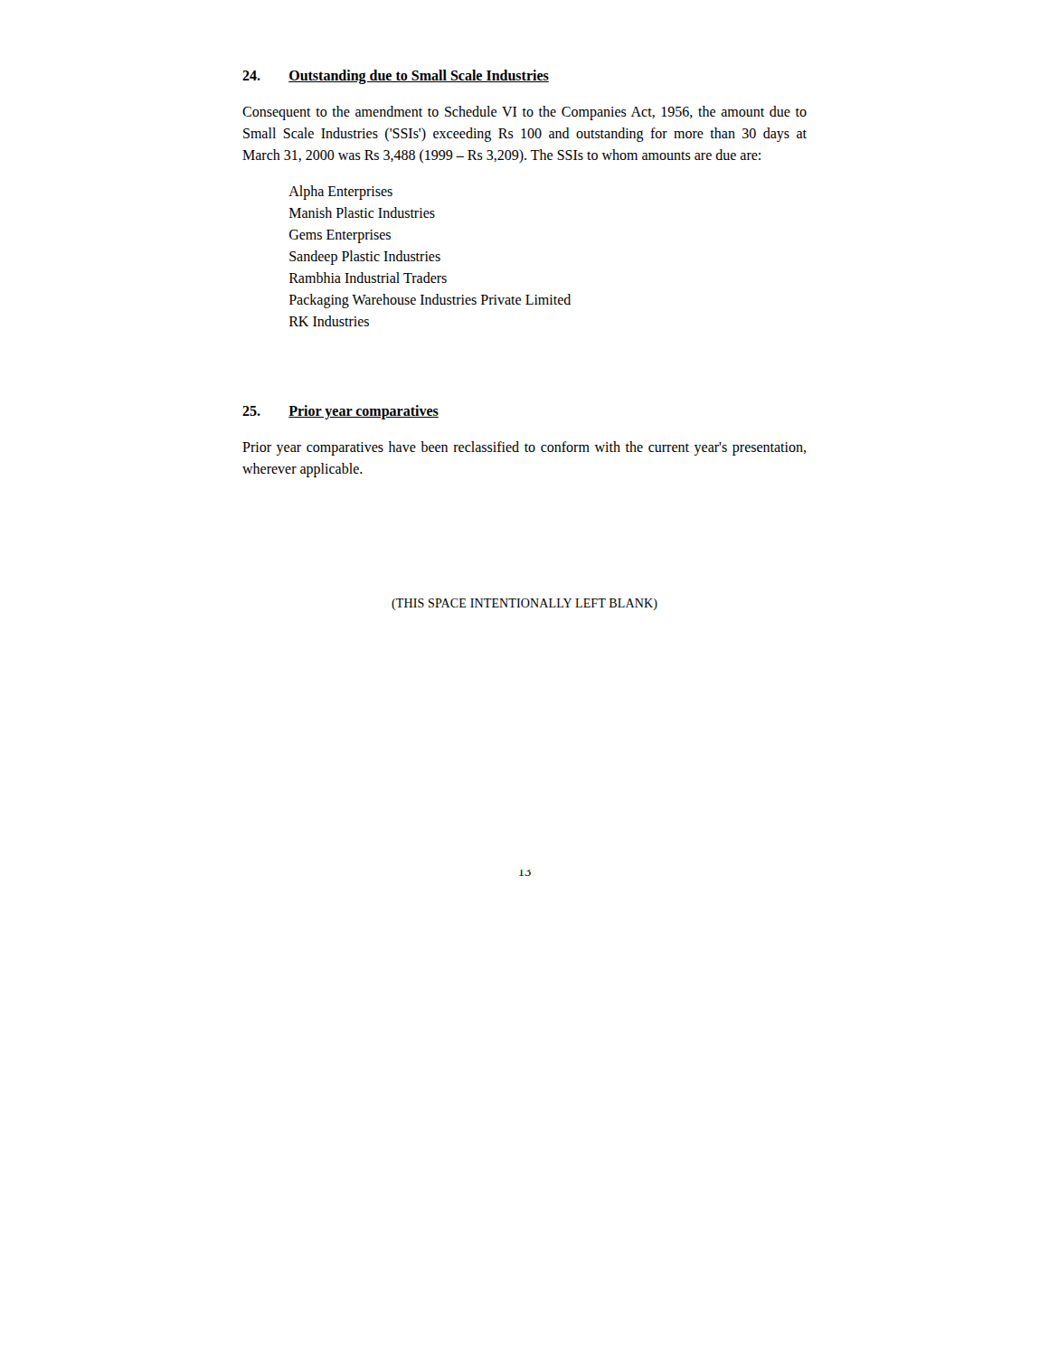24. Outstanding due to Small Scale Industries
Consequent to the amendment to Schedule VI to the Companies Act, 1956, the amount due to Small Scale Industries ('SSIs') exceeding Rs 100 and outstanding for more than 30 days at March 31, 2000 was Rs 3,488 (1999 – Rs 3,209). The SSIs to whom amounts are due are:
Alpha Enterprises
Manish Plastic Industries
Gems Enterprises
Sandeep Plastic Industries
Rambhia Industrial Traders
Packaging Warehouse Industries Private Limited
RK Industries
25. Prior year comparatives
Prior year comparatives have been reclassified to conform with the current year's presentation, wherever applicable.
(THIS SPACE INTENTIONALLY LEFT BLANK)
13